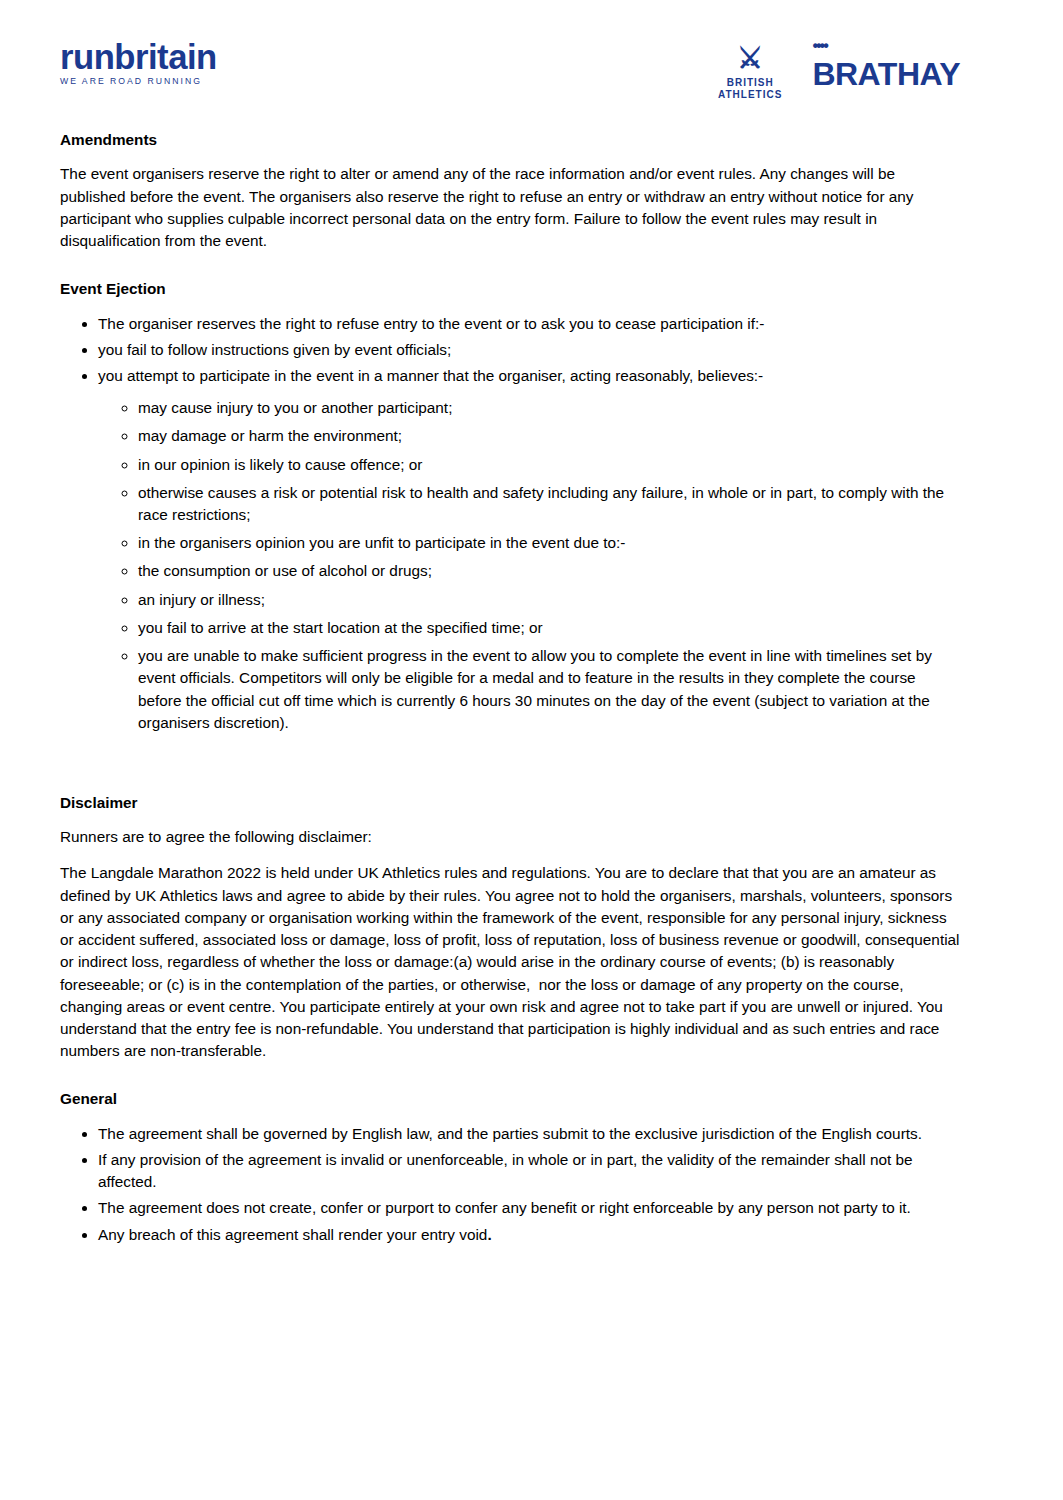runbritain
WE ARE ROAD RUNNING
⚔ BRITISH
ATHLETICS
•••• BRATHAY
Amendments
The event organisers reserve the right to alter or amend any of the race information and/or event rules. Any changes will be published before the event. The organisers also reserve the right to refuse an entry or withdraw an entry without notice for any participant who supplies culpable incorrect personal data on the entry form. Failure to follow the event rules may result in disqualification from the event.
Event Ejection
The organiser reserves the right to refuse entry to the event or to ask you to cease participation if:-
you fail to follow instructions given by event officials;
you attempt to participate in the event in a manner that the organiser, acting reasonably, believes:-
may cause injury to you or another participant;
may damage or harm the environment;
in our opinion is likely to cause offence; or
otherwise causes a risk or potential risk to health and safety including any failure, in whole or in part, to comply with the race restrictions;
in the organisers opinion you are unfit to participate in the event due to:-
the consumption or use of alcohol or drugs;
an injury or illness;
you fail to arrive at the start location at the specified time; or
you are unable to make sufficient progress in the event to allow you to complete the event in line with timelines set by event officials. Competitors will only be eligible for a medal and to feature in the results in they complete the course before the official cut off time which is currently 6 hours 30 minutes on the day of the event (subject to variation at the organisers discretion).
Disclaimer
Runners are to agree the following disclaimer:
The Langdale Marathon 2022 is held under UK Athletics rules and regulations. You are to declare that that you are an amateur as defined by UK Athletics laws and agree to abide by their rules. You agree not to hold the organisers, marshals, volunteers, sponsors or any associated company or organisation working within the framework of the event, responsible for any personal injury, sickness or accident suffered, associated loss or damage, loss of profit, loss of reputation, loss of business revenue or goodwill, consequential or indirect loss, regardless of whether the loss or damage:(a) would arise in the ordinary course of events; (b) is reasonably foreseeable; or (c) is in the contemplation of the parties, or otherwise, nor the loss or damage of any property on the course, changing areas or event centre. You participate entirely at your own risk and agree not to take part if you are unwell or injured. You understand that the entry fee is non-refundable. You understand that participation is highly individual and as such entries and race numbers are non-transferable.
General
The agreement shall be governed by English law, and the parties submit to the exclusive jurisdiction of the English courts.
If any provision of the agreement is invalid or unenforceable, in whole or in part, the validity of the remainder shall not be affected.
The agreement does not create, confer or purport to confer any benefit or right enforceable by any person not party to it.
Any breach of this agreement shall render your entry void.